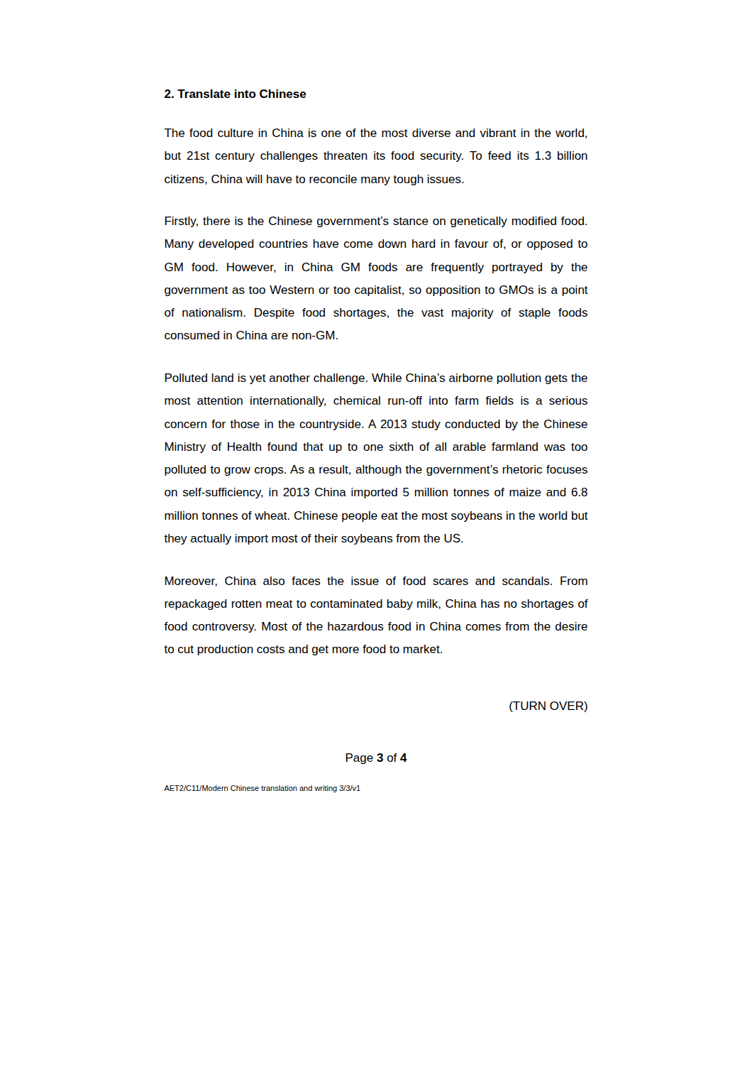2. Translate into Chinese
The food culture in China is one of the most diverse and vibrant in the world, but 21st century challenges threaten its food security. To feed its 1.3 billion citizens, China will have to reconcile many tough issues.
Firstly, there is the Chinese government’s stance on genetically modified food. Many developed countries have come down hard in favour of, or opposed to GM food. However, in China GM foods are frequently portrayed by the government as too Western or too capitalist, so opposition to GMOs is a point of nationalism. Despite food shortages, the vast majority of staple foods consumed in China are non-GM.
Polluted land is yet another challenge. While China’s airborne pollution gets the most attention internationally, chemical run-off into farm fields is a serious concern for those in the countryside. A 2013 study conducted by the Chinese Ministry of Health found that up to one sixth of all arable farmland was too polluted to grow crops. As a result, although the government’s rhetoric focuses on self-sufficiency, in 2013 China imported 5 million tonnes of maize and 6.8 million tonnes of wheat. Chinese people eat the most soybeans in the world but they actually import most of their soybeans from the US.
Moreover, China also faces the issue of food scares and scandals. From repackaged rotten meat to contaminated baby milk, China has no shortages of food controversy. Most of the hazardous food in China comes from the desire to cut production costs and get more food to market.
(TURN OVER)
Page 3 of 4
AET2/C11/Modern Chinese translation and writing 3/3/v1